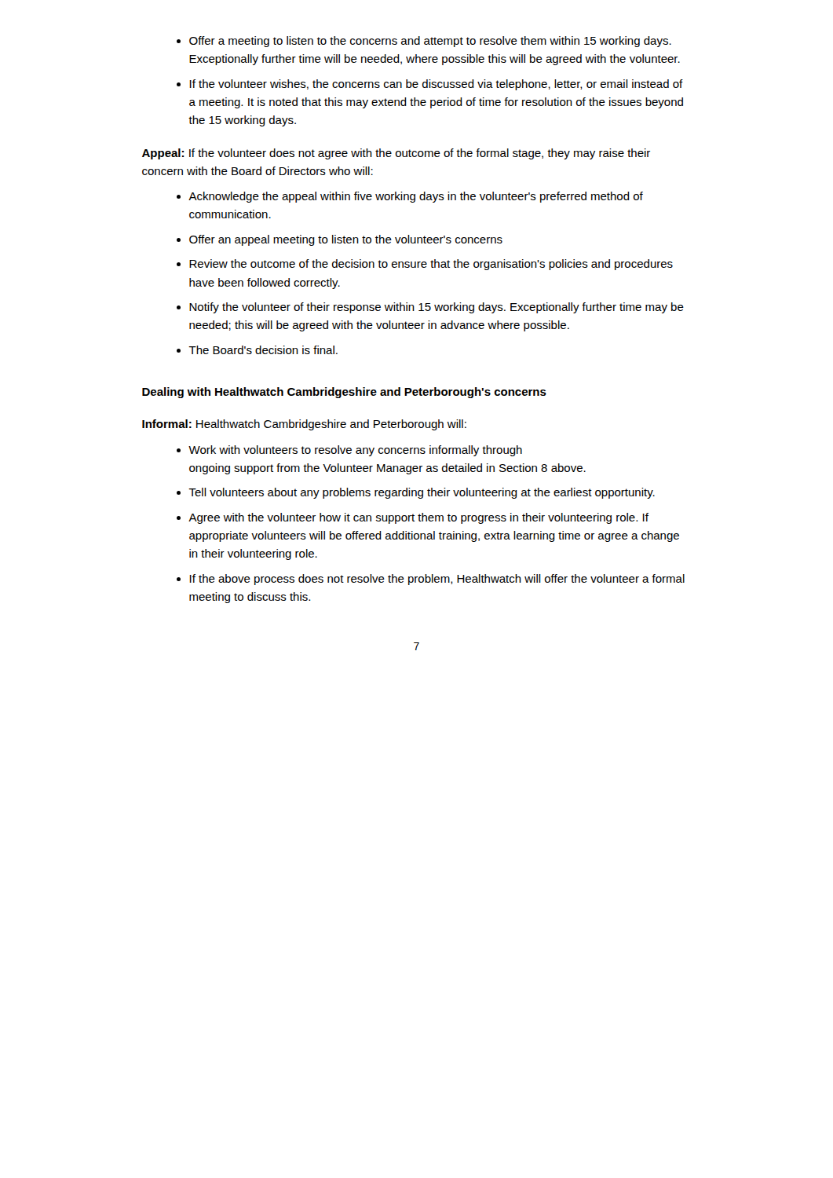Offer a meeting to listen to the concerns and attempt to resolve them within 15 working days. Exceptionally further time will be needed, where possible this will be agreed with the volunteer.
If the volunteer wishes, the concerns can be discussed via telephone, letter, or email instead of a meeting. It is noted that this may extend the period of time for resolution of the issues beyond the 15 working days.
Appeal: If the volunteer does not agree with the outcome of the formal stage, they may raise their concern with the Board of Directors who will:
Acknowledge the appeal within five working days in the volunteer's preferred method of communication.
Offer an appeal meeting to listen to the volunteer's concerns
Review the outcome of the decision to ensure that the organisation's policies and procedures have been followed correctly.
Notify the volunteer of their response within 15 working days. Exceptionally further time may be needed; this will be agreed with the volunteer in advance where possible.
The Board's decision is final.
Dealing with Healthwatch Cambridgeshire and Peterborough's concerns
Informal: Healthwatch Cambridgeshire and Peterborough will:
Work with volunteers to resolve any concerns informally through
ongoing support from the Volunteer Manager as detailed in Section 8 above.
Tell volunteers about any problems regarding their volunteering at the earliest opportunity.
Agree with the volunteer how it can support them to progress in their volunteering role. If appropriate volunteers will be offered additional training, extra learning time or agree a change in their volunteering role.
If the above process does not resolve the problem, Healthwatch will offer the volunteer a formal meeting to discuss this.
7